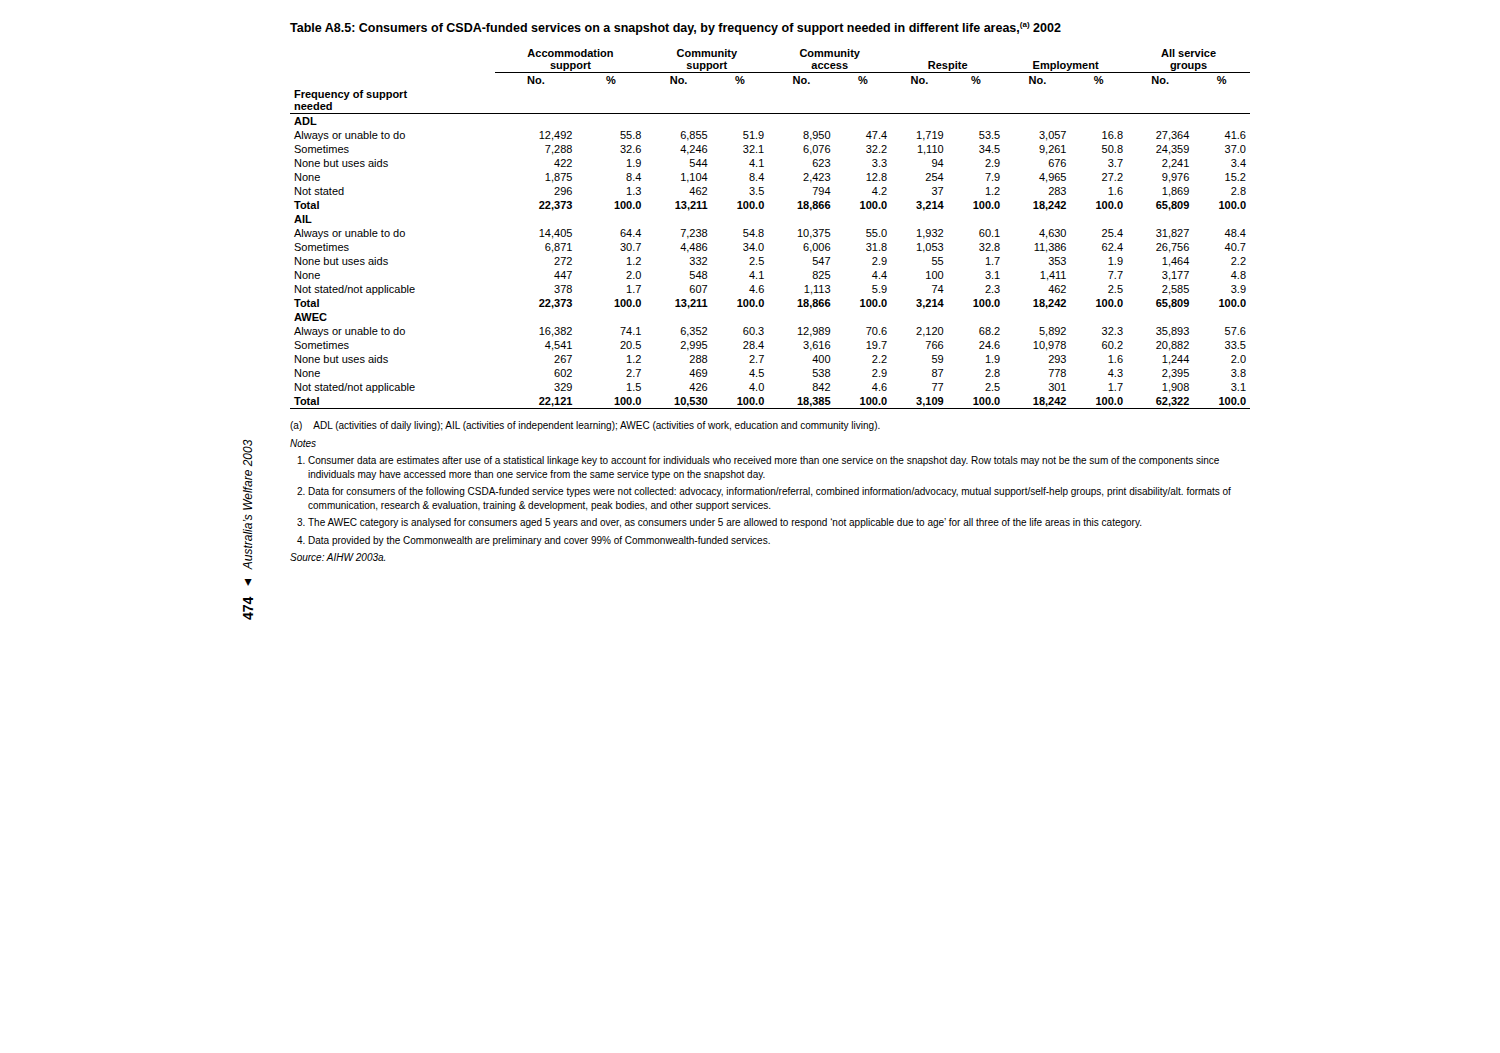474 ▲ Australia’s Welfare 2003
Table A8.5: Consumers of CSDA-funded services on a snapshot day, by frequency of support needed in different life areas,(a) 2002
| | Accommodation support | Community support | Community access | Respite | Employment | All service groups |
| --- | --- | --- | --- | --- | --- | --- |
| No. | % | No. | % | No. | % | No. | % | No. | % | No. | % |
| Frequency of support needed | |
| ADL | |
| Always or unable to do | 12,492 | 55.8 | 6,855 | 51.9 | 8,950 | 47.4 | 1,719 | 53.5 | 3,057 | 16.8 | 27,364 | 41.6 |
| Sometimes | 7,288 | 32.6 | 4,246 | 32.1 | 6,076 | 32.2 | 1,110 | 34.5 | 9,261 | 50.8 | 24,359 | 37.0 |
| None but uses aids | 422 | 1.9 | 544 | 4.1 | 623 | 3.3 | 94 | 2.9 | 676 | 3.7 | 2,241 | 3.4 |
| None | 1,875 | 8.4 | 1,104 | 8.4 | 2,423 | 12.8 | 254 | 7.9 | 4,965 | 27.2 | 9,976 | 15.2 |
| Not stated | 296 | 1.3 | 462 | 3.5 | 794 | 4.2 | 37 | 1.2 | 283 | 1.6 | 1,869 | 2.8 |
| Total | 22,373 | 100.0 | 13,211 | 100.0 | 18,866 | 100.0 | 3,214 | 100.0 | 18,242 | 100.0 | 65,809 | 100.0 |
| AIL | |
| Always or unable to do | 14,405 | 64.4 | 7,238 | 54.8 | 10,375 | 55.0 | 1,932 | 60.1 | 4,630 | 25.4 | 31,827 | 48.4 |
| Sometimes | 6,871 | 30.7 | 4,486 | 34.0 | 6,006 | 31.8 | 1,053 | 32.8 | 11,386 | 62.4 | 26,756 | 40.7 |
| None but uses aids | 272 | 1.2 | 332 | 2.5 | 547 | 2.9 | 55 | 1.7 | 353 | 1.9 | 1,464 | 2.2 |
| None | 447 | 2.0 | 548 | 4.1 | 825 | 4.4 | 100 | 3.1 | 1,411 | 7.7 | 3,177 | 4.8 |
| Not stated/not applicable | 378 | 1.7 | 607 | 4.6 | 1,113 | 5.9 | 74 | 2.3 | 462 | 2.5 | 2,585 | 3.9 |
| Total | 22,373 | 100.0 | 13,211 | 100.0 | 18,866 | 100.0 | 3,214 | 100.0 | 18,242 | 100.0 | 65,809 | 100.0 |
| AWEC | |
| Always or unable to do | 16,382 | 74.1 | 6,352 | 60.3 | 12,989 | 70.6 | 2,120 | 68.2 | 5,892 | 32.3 | 35,893 | 57.6 |
| Sometimes | 4,541 | 20.5 | 2,995 | 28.4 | 3,616 | 19.7 | 766 | 24.6 | 10,978 | 60.2 | 20,882 | 33.5 |
| None but uses aids | 267 | 1.2 | 288 | 2.7 | 400 | 2.2 | 59 | 1.9 | 293 | 1.6 | 1,244 | 2.0 |
| None | 602 | 2.7 | 469 | 4.5 | 538 | 2.9 | 87 | 2.8 | 778 | 4.3 | 2,395 | 3.8 |
| Not stated/not applicable | 329 | 1.5 | 426 | 4.0 | 842 | 4.6 | 77 | 2.5 | 301 | 1.7 | 1,908 | 3.1 |
| Total | 22,121 | 100.0 | 10,530 | 100.0 | 18,385 | 100.0 | 3,109 | 100.0 | 18,242 | 100.0 | 62,322 | 100.0 |
(a) ADL (activities of daily living); AIL (activities of independent learning); AWEC (activities of work, education and community living).
Notes
Consumer data are estimates after use of a statistical linkage key to account for individuals who received more than one service on the snapshot day. Row totals may not be the sum of the components since individuals may have accessed more than one service from the same service type on the snapshot day.
Data for consumers of the following CSDA-funded service types were not collected: advocacy, information/referral, combined information/advocacy, mutual support/self-help groups, print disability/alt. formats of communication, research & evaluation, training & development, peak bodies, and other support services.
The AWEC category is analysed for consumers aged 5 years and over, as consumers under 5 are allowed to respond ‘not applicable due to age’ for all three of the life areas in this category.
Data provided by the Commonwealth are preliminary and cover 99% of Commonwealth-funded services.
Source: AIHW 2003a.